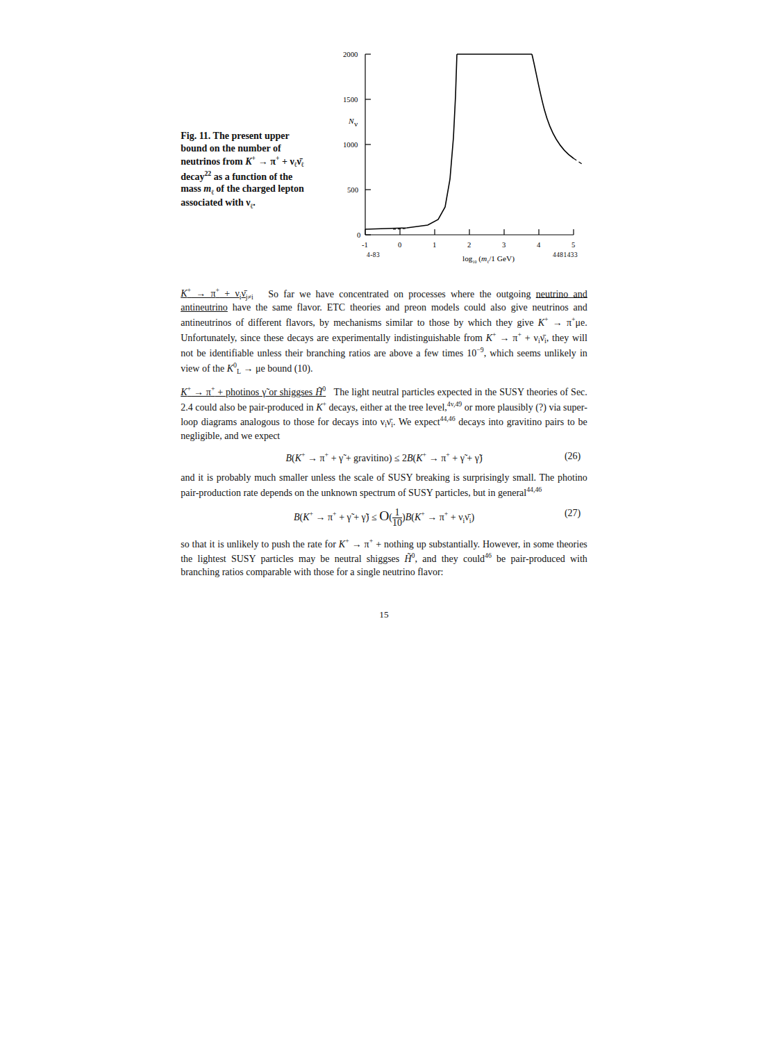Fig. 11. The present upper bound on the number of neutrinos from K+ → π+ + νℓν̄ℓ decay22 as a function of the mass mℓ of the charged lepton associated with νℓ.
2000 1500 1000 500 0 N ν -1 0 1 2 3 4 5 log10 (mℓ/1 GeV) 4-83 4481433
K+ → π+ + νiν̄j≠i So far we have concentrated on processes where the outgoing neutrino and antineutrino have the same flavor. ETC theories and preon models could also give neutrinos and antineutrinos of different flavors, by mechanisms similar to those by which they give K+ → π+μe. Unfortunately, since these decays are experimentally indistinguishable from K+ → π+ + νiν̄i, they will not be identifiable unless their branching ratios are above a few times 10−9, which seems unlikely in view of the K0L → μe bound (10).
K+ → π+ + photinos γ̃ or shiggses H̃0 The light neutral particles expected in the SUSY theories of Sec. 2.4 could also be pair-produced in K+ decays, either at the tree level,4v,49 or more plausibly (?) via super-loop diagrams analogous to those for decays into νiν̄i. We expect44,46 decays into gravitino pairs to be negligible, and we expect
B(K+ → π+ + γ̃ + gravitino) ≤ 2B(K+ → π+ + γ̃ + γ̃) (26)
and it is probably much smaller unless the scale of SUSY breaking is surprisingly small. The photino pair-production rate depends on the unknown spectrum of SUSY particles, but in general44,46
B(K+ → π+ + γ̃ + γ̃) ≤ O(110)B(K+ → π+ + νiν̄i) (27)
so that it is unlikely to push the rate for K+ → π+ + nothing up substantially. However, in some theories the lightest SUSY particles may be neutral shiggses H̃0, and they could46 be pair-produced with branching ratios comparable with those for a single neutrino flavor:
15